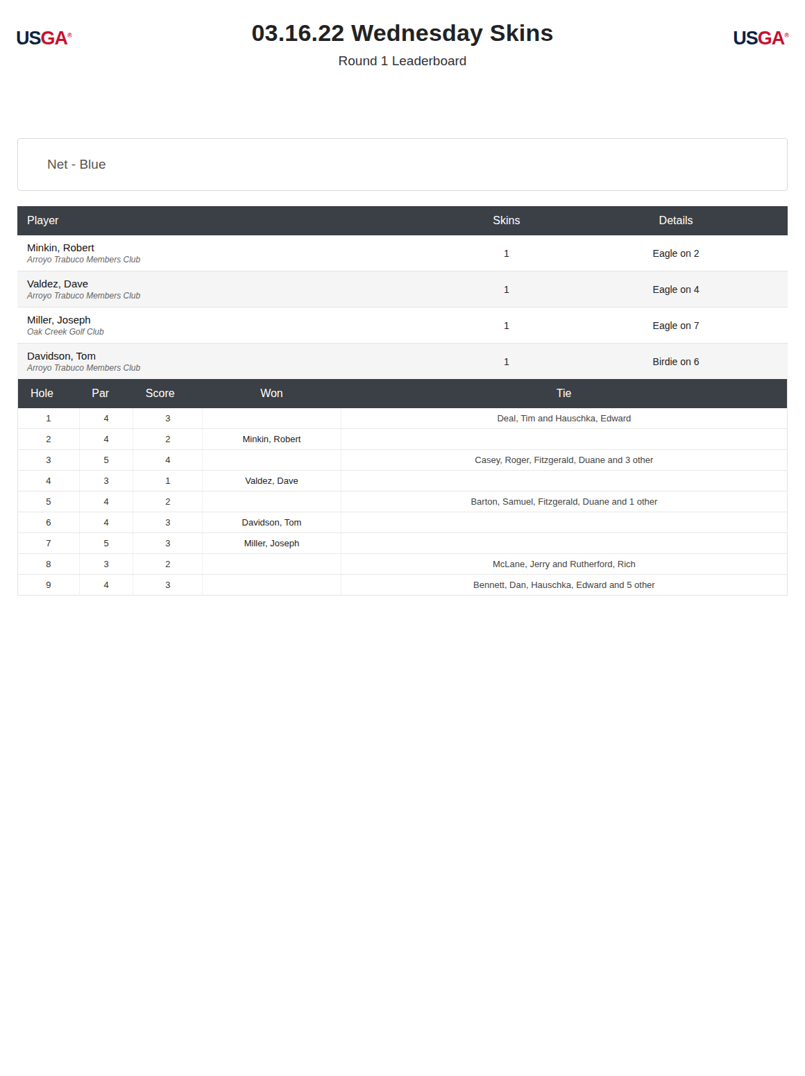US GA®
US GA®
03.16.22 Wednesday Skins
Round 1 Leaderboard
Net - Blue
| Player | Skins | Details |
| --- | --- | --- |
| Minkin, Robert Arroyo Trabuco Members Club | 1 | Eagle on 2 |
| Valdez, Dave Arroyo Trabuco Members Club | 1 | Eagle on 4 |
| Miller, Joseph Oak Creek Golf Club | 1 | Eagle on 7 |
| Davidson, Tom Arroyo Trabuco Members Club | 1 | Birdie on 6 |
| Hole | Par | Score | Won | Tie |
| --- | --- | --- | --- | --- |
| 1 | 4 | 3 | | Deal, Tim and Hauschka, Edward |
| 2 | 4 | 2 | Minkin, Robert | |
| 3 | 5 | 4 | | Casey, Roger, Fitzgerald, Duane and 3 other |
| 4 | 3 | 1 | Valdez, Dave | |
| 5 | 4 | 2 | | Barton, Samuel, Fitzgerald, Duane and 1 other |
| 6 | 4 | 3 | Davidson, Tom | |
| 7 | 5 | 3 | Miller, Joseph | |
| 8 | 3 | 2 | | McLane, Jerry and Rutherford, Rich |
| 9 | 4 | 3 | | Bennett, Dan, Hauschka, Edward and 5 other |